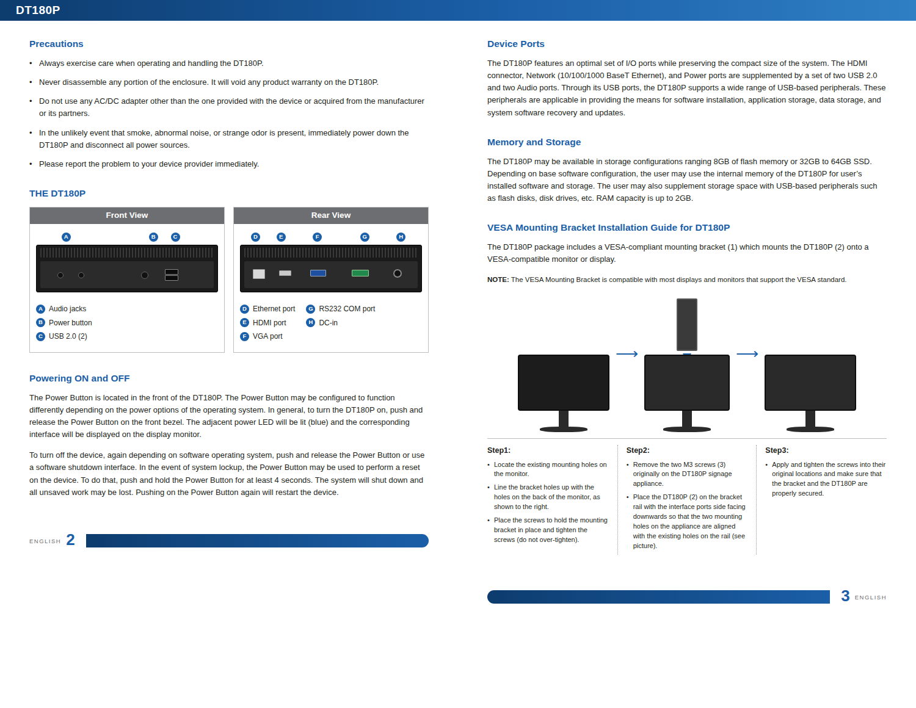DT180P
Precautions
Always exercise care when operating and handling the DT180P.
Never disassemble any portion of the enclosure. It will void any product warranty on the DT180P.
Do not use any AC/DC adapter other than the one provided with the device or acquired from the manufacturer or its partners.
In the unlikely event that smoke, abnormal noise, or strange odor is present, immediately power down the DT180P and disconnect all power sources.
Please report the problem to your device provider immediately.
THE DT180P
Front View
A B C
AAudio jacks
BPower button
CUSB 2.0 (2)
Rear View
D E F G H
DEthernet port
EHDMI port
FVGA port
GRS232 COM port
HDC-in
Powering ON and OFF
The Power Button is located in the front of the DT180P. The Power Button may be configured to function differently depending on the power options of the operating system. In general, to turn the DT180P on, push and release the Power Button on the front bezel. The adjacent power LED will be lit (blue) and the corresponding interface will be displayed on the display monitor.
To turn off the device, again depending on software operating system, push and release the Power Button or use a software shutdown interface. In the event of system lockup, the Power Button may be used to perform a reset on the device. To do that, push and hold the Power Button for at least 4 seconds. The system will shut down and all unsaved work may be lost. Pushing on the Power Button again will restart the device.
English 2
Device Ports
The DT180P features an optimal set of I/O ports while preserving the compact size of the system. The HDMI connector, Network (10/100/1000 BaseT Ethernet), and Power ports are supplemented by a set of two USB 2.0 and two Audio ports. Through its USB ports, the DT180P supports a wide range of USB-based peripherals. These peripherals are applicable in providing the means for software installation, application storage, data storage, and system software recovery and updates.
Memory and Storage
The DT180P may be available in storage configurations ranging 8GB of flash memory or 32GB to 64GB SSD. Depending on base software configuration, the user may use the internal memory of the DT180P for user’s installed software and storage. The user may also supplement storage space with USB-based peripherals such as flash disks, disk drives, etc. RAM capacity is up to 2GB.
VESA Mounting Bracket Installation Guide for DT180P
The DT180P package includes a VESA-compliant mounting bracket (1) which mounts the DT180P (2) onto a VESA-compatible monitor or display.
NOTE: The VESA Mounting Bracket is compatible with most displays and monitors that support the VESA standard.
⟶
⟶
Step1:
Locate the existing mounting holes on the monitor.
Line the bracket holes up with the holes on the back of the monitor, as shown to the right.
Place the screws to hold the mounting bracket in place and tighten the screws (do not over-tighten).
Step2:
Remove the two M3 screws (3) originally on the DT180P signage appliance.
Place the DT180P (2) on the bracket rail with the interface ports side facing downwards so that the two mounting holes on the appliance are aligned with the existing holes on the rail (see picture).
Step3:
Apply and tighten the screws into their original locations and make sure that the bracket and the DT180P are properly secured.
3 English